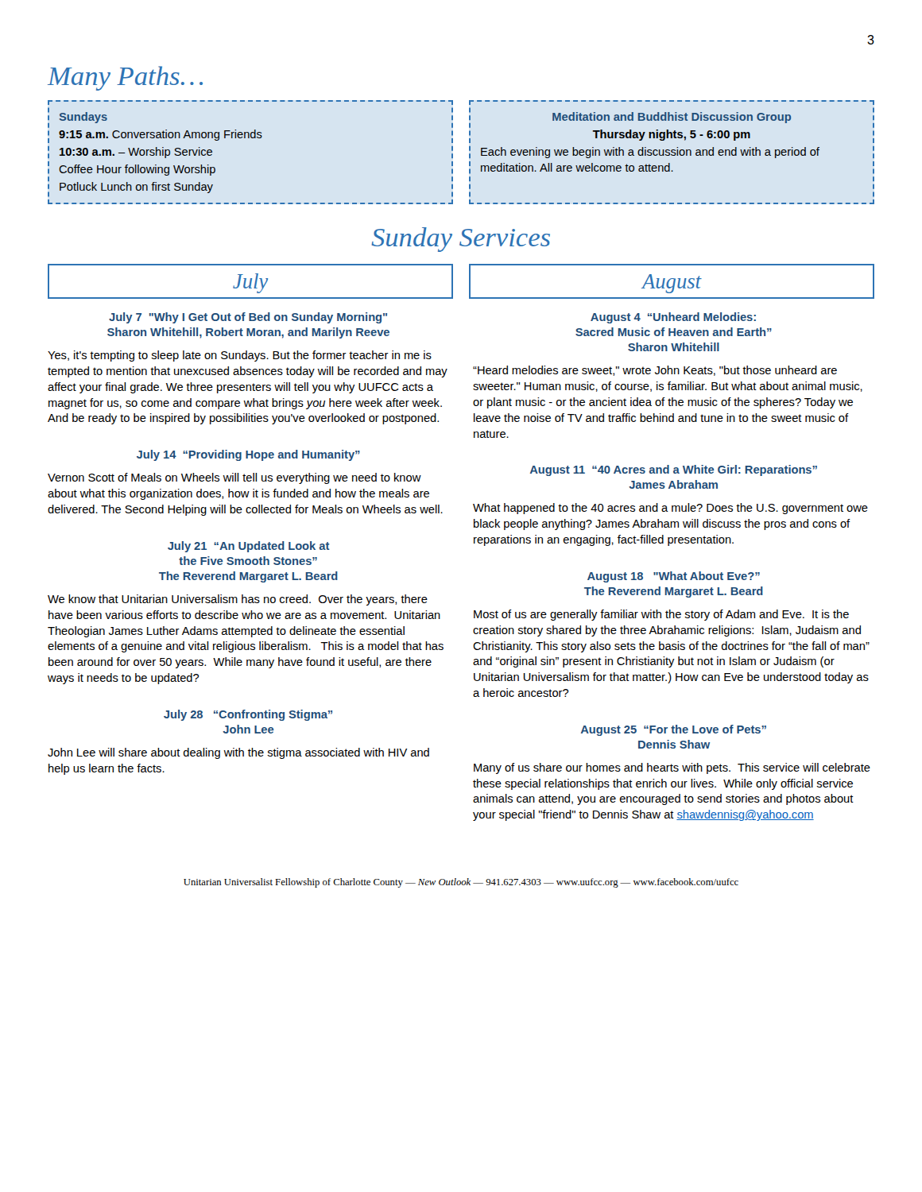3
Many Paths…
Sundays
9:15 a.m. Conversation Among Friends
10:30 a.m. – Worship Service
Coffee Hour following Worship
Potluck Lunch on first Sunday
Meditation and Buddhist Discussion Group
Thursday nights, 5 - 6:00 pm
Each evening we begin with a discussion and end with a period of meditation. All are welcome to attend.
Sunday Services
July
August
July 7 "Why I Get Out of Bed on Sunday Morning"
Sharon Whitehill, Robert Moran, and Marilyn Reeve
Yes, it's tempting to sleep late on Sundays. But the former teacher in me is tempted to mention that unexcused absences today will be recorded and may affect your final grade. We three presenters will tell you why UUFCC acts a magnet for us, so come and compare what brings you here week after week. And be ready to be inspired by possibilities you've overlooked or postponed.
July 14 “Providing Hope and Humanity”
Vernon Scott of Meals on Wheels will tell us everything we need to know about what this organization does, how it is funded and how the meals are delivered. The Second Helping will be collected for Meals on Wheels as well.
July 21 “An Updated Look at
the Five Smooth Stones”
The Reverend Margaret L. Beard
We know that Unitarian Universalism has no creed. Over the years, there have been various efforts to describe who we are as a movement. Unitarian Theologian James Luther Adams attempted to delineate the essential elements of a genuine and vital religious liberalism. This is a model that has been around for over 50 years. While many have found it useful, are there ways it needs to be updated?
July 28 “Confronting Stigma”
John Lee
John Lee will share about dealing with the stigma associated with HIV and help us learn the facts.
August 4 “Unheard Melodies:
Sacred Music of Heaven and Earth”
Sharon Whitehill
“Heard melodies are sweet," wrote John Keats, "but those unheard are sweeter." Human music, of course, is familiar. But what about animal music, or plant music - or the ancient idea of the music of the spheres? Today we leave the noise of TV and traffic behind and tune in to the sweet music of nature.
August 11 “40 Acres and a White Girl: Reparations”
James Abraham
What happened to the 40 acres and a mule? Does the U.S. government owe black people anything? James Abraham will discuss the pros and cons of reparations in an engaging, fact-filled presentation.
August 18 "What About Eve?”
The Reverend Margaret L. Beard
Most of us are generally familiar with the story of Adam and Eve. It is the creation story shared by the three Abrahamic religions: Islam, Judaism and Christianity. This story also sets the basis of the doctrines for “the fall of man” and “original sin” present in Christianity but not in Islam or Judaism (or Unitarian Universalism for that matter.) How can Eve be understood today as a heroic ancestor?
August 25 “For the Love of Pets”
Dennis Shaw
Many of us share our homes and hearts with pets. This service will celebrate these special relationships that enrich our lives. While only official service animals can attend, you are encouraged to send stories and photos about your special "friend" to Dennis Shaw at shawdennisg@yahoo.com
Unitarian Universalist Fellowship of Charlotte County — New Outlook — 941.627.4303 — www.uufcc.org — www.facebook.com/uufcc